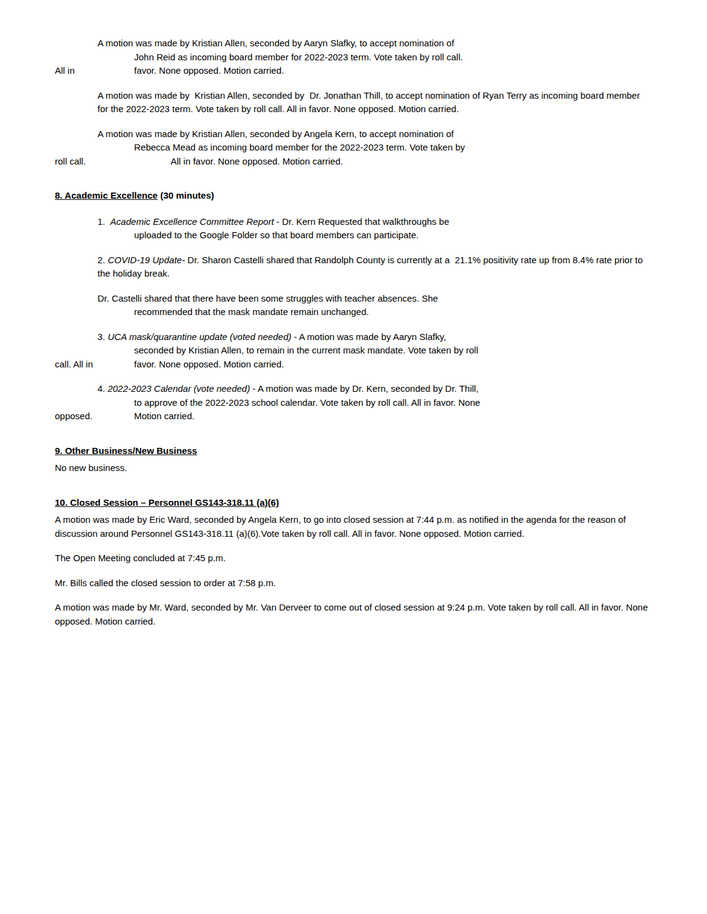A motion was made by Kristian Allen, seconded by Aaryn Slafky, to accept nomination of
John Reid as incoming board member for 2022-2023 term. Vote taken by roll call.
All infavor. None opposed. Motion carried.
A motion was made by Kristian Allen, seconded by Dr. Jonathan Thill, to accept nomination of Ryan Terry as incoming board member for the 2022-2023 term. Vote taken by roll call. All in favor. None opposed. Motion carried.
A motion was made by Kristian Allen, seconded by Angela Kern, to accept nomination of
Rebecca Mead as incoming board member for the 2022-2023 term. Vote taken by
roll call. All in favor. None opposed. Motion carried.
8. Academic Excellence (30 minutes)
1. Academic Excellence Committee Report - Dr. Kern Requested that walkthroughs be
uploaded to the Google Folder so that board members can participate.
2. COVID-19 Update- Dr. Sharon Castelli shared that Randolph County is currently at a 21.1% positivity rate up from 8.4% rate prior to the holiday break.
Dr. Castelli shared that there have been some struggles with teacher absences. She
recommended that the mask mandate remain unchanged.
3. UCA mask/quarantine update (voted needed) - A motion was made by Aaryn Slafky,
seconded by Kristian Allen, to remain in the current mask mandate. Vote taken by roll
call. All infavor. None opposed. Motion carried.
4. 2022-2023 Calendar (vote needed) - A motion was made by Dr. Kern, seconded by Dr. Thill,
to approve of the 2022-2023 school calendar. Vote taken by roll call. All in favor. None
opposed. Motion carried.
9. Other Business/New Business
No new business.
10. Closed Session – Personnel GS143-318.11 (a)(6)
A motion was made by Eric Ward, seconded by Angela Kern, to go into closed session at 7:44 p.m. as notified in the agenda for the reason of discussion around Personnel GS143-318.11 (a)(6).Vote taken by roll call. All in favor. None opposed. Motion carried.
The Open Meeting concluded at 7:45 p.m.
Mr. Bills called the closed session to order at 7:58 p.m.
A motion was made by Mr. Ward, seconded by Mr. Van Derveer to come out of closed session at 9:24 p.m. Vote taken by roll call. All in favor. None opposed. Motion carried.